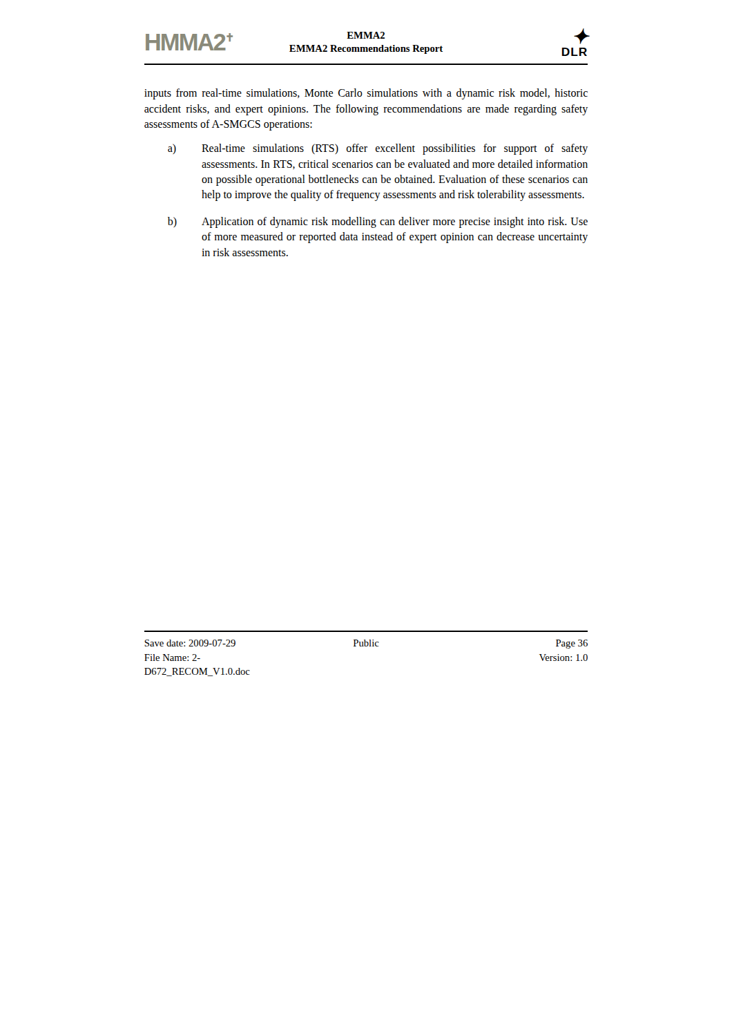HMMA2✝
EMMA2 EMMA2 Recommendations Report
✦ DLR
inputs from real-time simulations, Monte Carlo simulations with a dynamic risk model, historic accident risks, and expert opinions. The following recommendations are made regarding safety assessments of A-SMGCS operations:
a) Real-time simulations (RTS) offer excellent possibilities for support of safety assessments. In RTS, critical scenarios can be evaluated and more detailed information on possible operational bottlenecks can be obtained. Evaluation of these scenarios can help to improve the quality of frequency assessments and risk tolerability assessments.
b) Application of dynamic risk modelling can deliver more precise insight into risk. Use of more measured or reported data instead of expert opinion can decrease uncertainty in risk assessments.
Save date: 2009-07-29
Public
Page 36
File Name: 2-D672_RECOM_V1.0.doc
Version: 1.0